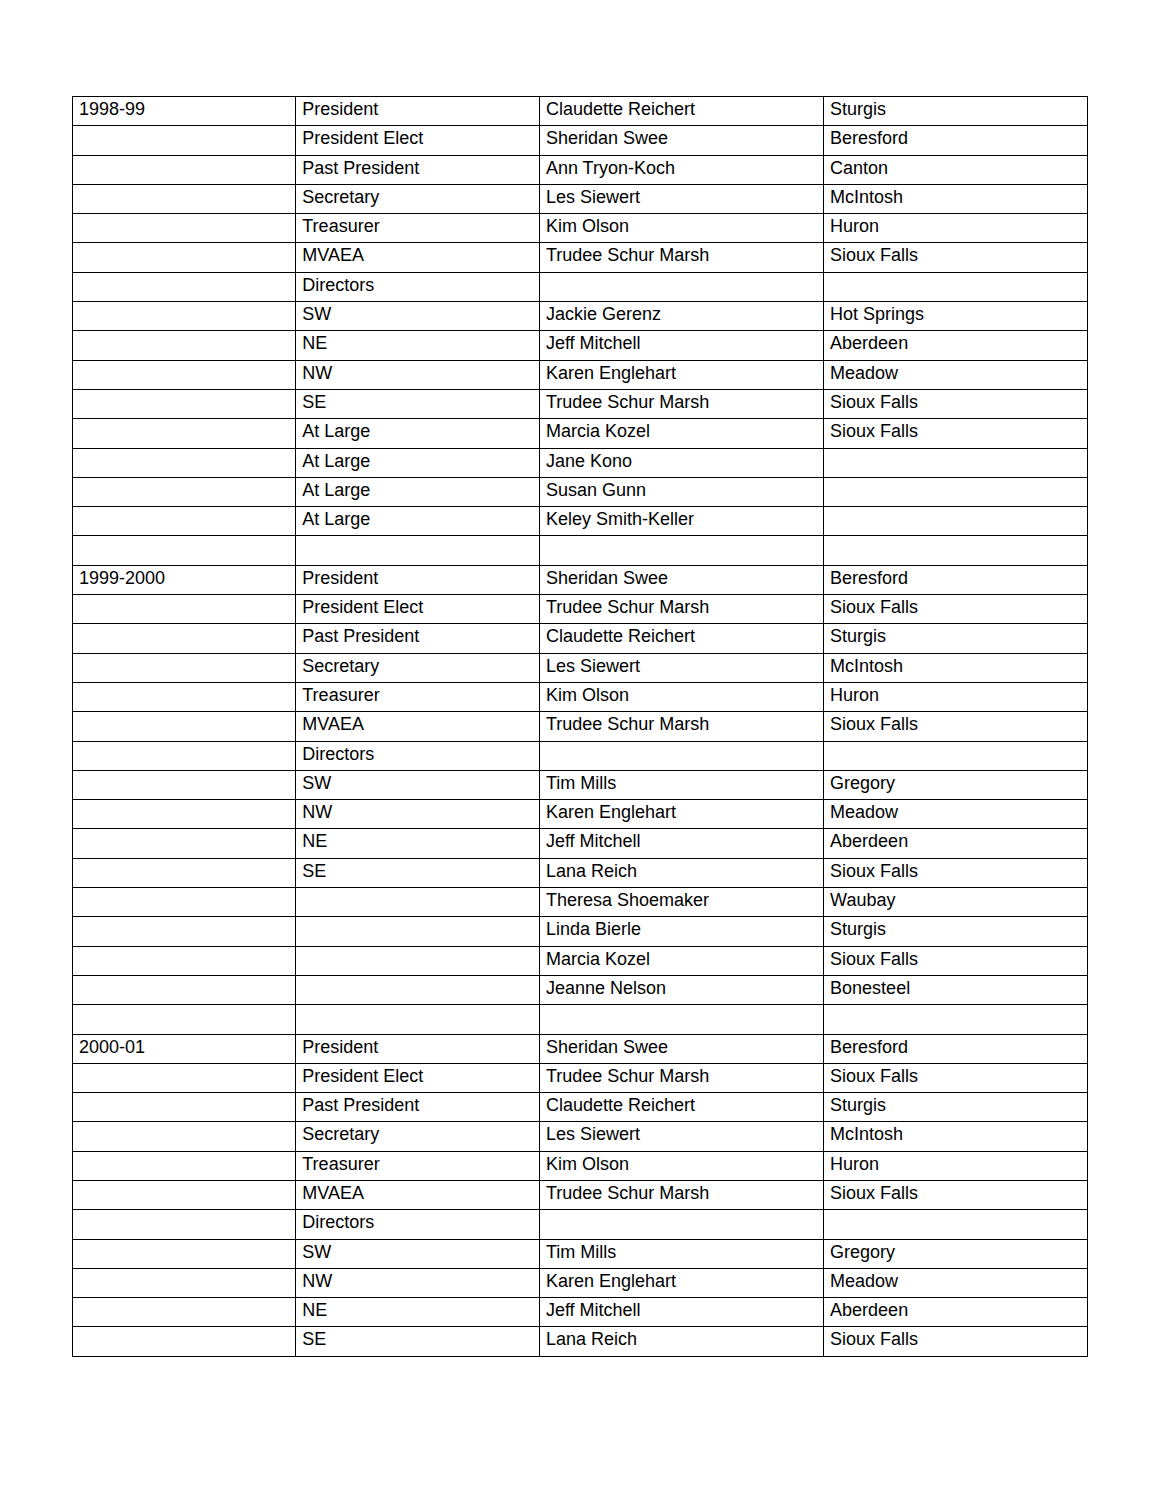| 1998-99 | President | Claudette Reichert | Sturgis |
| | President Elect | Sheridan Swee | Beresford |
| | Past President | Ann Tryon-Koch | Canton |
| | Secretary | Les Siewert | McIntosh |
| | Treasurer | Kim Olson | Huron |
| | MVAEA | Trudee Schur Marsh | Sioux Falls |
| | Directors | | |
| | SW | Jackie Gerenz | Hot Springs |
| | NE | Jeff Mitchell | Aberdeen |
| | NW | Karen Englehart | Meadow |
| | SE | Trudee Schur Marsh | Sioux Falls |
| | At Large | Marcia Kozel | Sioux Falls |
| | At Large | Jane Kono | |
| | At Large | Susan Gunn | |
| | At Large | Keley Smith-Keller | |
| 1999-2000 | President | Sheridan Swee | Beresford |
| | President Elect | Trudee Schur Marsh | Sioux Falls |
| | Past President | Claudette Reichert | Sturgis |
| | Secretary | Les Siewert | McIntosh |
| | Treasurer | Kim Olson | Huron |
| | MVAEA | Trudee Schur Marsh | Sioux Falls |
| | Directors | | |
| | SW | Tim Mills | Gregory |
| | NW | Karen Englehart | Meadow |
| | NE | Jeff Mitchell | Aberdeen |
| | SE | Lana Reich | Sioux Falls |
| | | Theresa Shoemaker | Waubay |
| | | Linda Bierle | Sturgis |
| | | Marcia Kozel | Sioux Falls |
| | | Jeanne Nelson | Bonesteel |
| 2000-01 | President | Sheridan Swee | Beresford |
| | President Elect | Trudee Schur Marsh | Sioux Falls |
| | Past President | Claudette Reichert | Sturgis |
| | Secretary | Les Siewert | McIntosh |
| | Treasurer | Kim Olson | Huron |
| | MVAEA | Trudee Schur Marsh | Sioux Falls |
| | Directors | | |
| | SW | Tim Mills | Gregory |
| | NW | Karen Englehart | Meadow |
| | NE | Jeff Mitchell | Aberdeen |
| | SE | Lana Reich | Sioux Falls |